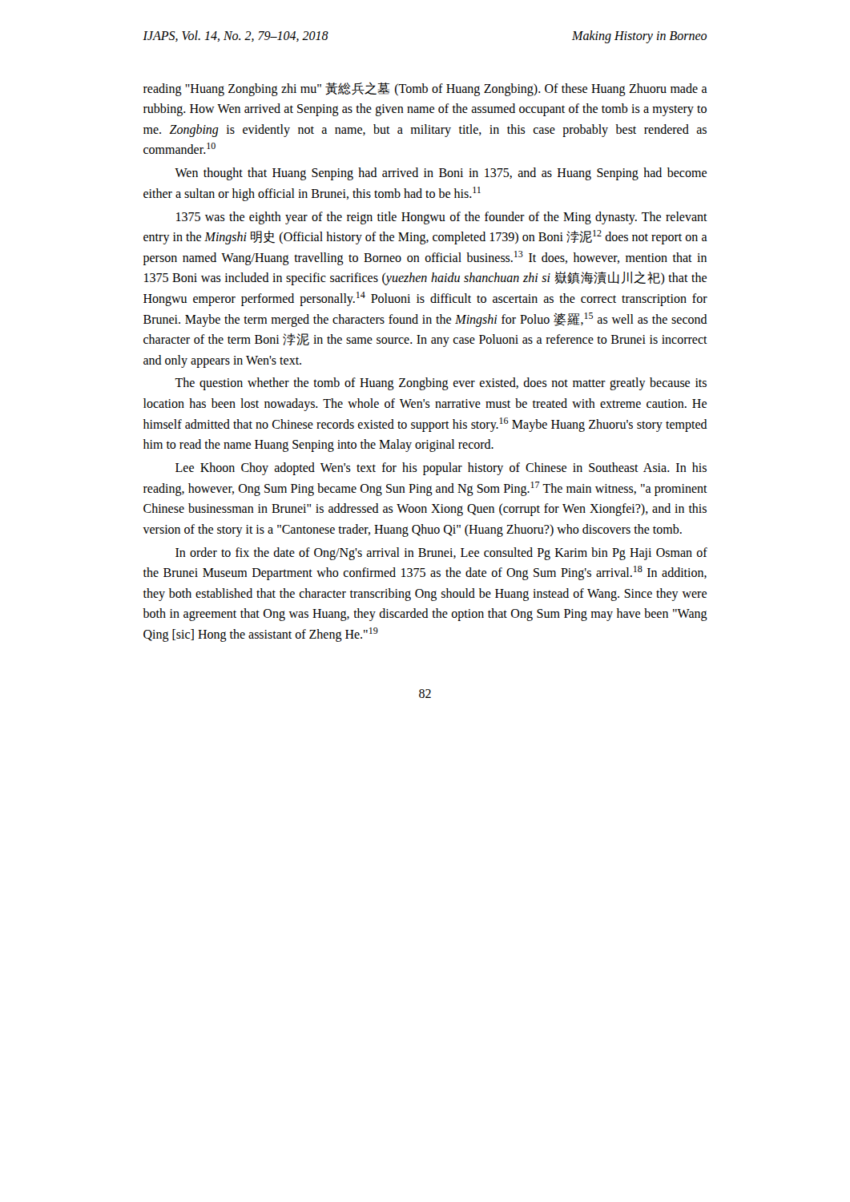IJAPS, Vol. 14, No. 2, 79–104, 2018 Making History in Borneo
reading "Huang Zongbing zhi mu" 黃総兵之墓 (Tomb of Huang Zongbing). Of these Huang Zhuoru made a rubbing. How Wen arrived at Senping as the given name of the assumed occupant of the tomb is a mystery to me. Zongbing is evidently not a name, but a military title, in this case probably best rendered as commander.10
Wen thought that Huang Senping had arrived in Boni in 1375, and as Huang Senping had become either a sultan or high official in Brunei, this tomb had to be his.11
1375 was the eighth year of the reign title Hongwu of the founder of the Ming dynasty. The relevant entry in the Mingshi 明史 (Official history of the Ming, completed 1739) on Boni 浡泥12 does not report on a person named Wang/Huang travelling to Borneo on official business.13 It does, however, mention that in 1375 Boni was included in specific sacrifices (yuezhen haidu shanchuan zhi si 嶽鎮海瀆山川之祀) that the Hongwu emperor performed personally.14 Poluoni is difficult to ascertain as the correct transcription for Brunei. Maybe the term merged the characters found in the Mingshi for Poluo 婆羅,15 as well as the second character of the term Boni 浡泥 in the same source. In any case Poluoni as a reference to Brunei is incorrect and only appears in Wen's text.
The question whether the tomb of Huang Zongbing ever existed, does not matter greatly because its location has been lost nowadays. The whole of Wen's narrative must be treated with extreme caution. He himself admitted that no Chinese records existed to support his story.16 Maybe Huang Zhuoru's story tempted him to read the name Huang Senping into the Malay original record.
Lee Khoon Choy adopted Wen's text for his popular history of Chinese in Southeast Asia. In his reading, however, Ong Sum Ping became Ong Sun Ping and Ng Som Ping.17 The main witness, "a prominent Chinese businessman in Brunei" is addressed as Woon Xiong Quen (corrupt for Wen Xiongfei?), and in this version of the story it is a "Cantonese trader, Huang Qhuo Qi" (Huang Zhuoru?) who discovers the tomb.
In order to fix the date of Ong/Ng's arrival in Brunei, Lee consulted Pg Karim bin Pg Haji Osman of the Brunei Museum Department who confirmed 1375 as the date of Ong Sum Ping's arrival.18 In addition, they both established that the character transcribing Ong should be Huang instead of Wang. Since they were both in agreement that Ong was Huang, they discarded the option that Ong Sum Ping may have been "Wang Qing [sic] Hong the assistant of Zheng He."19
82